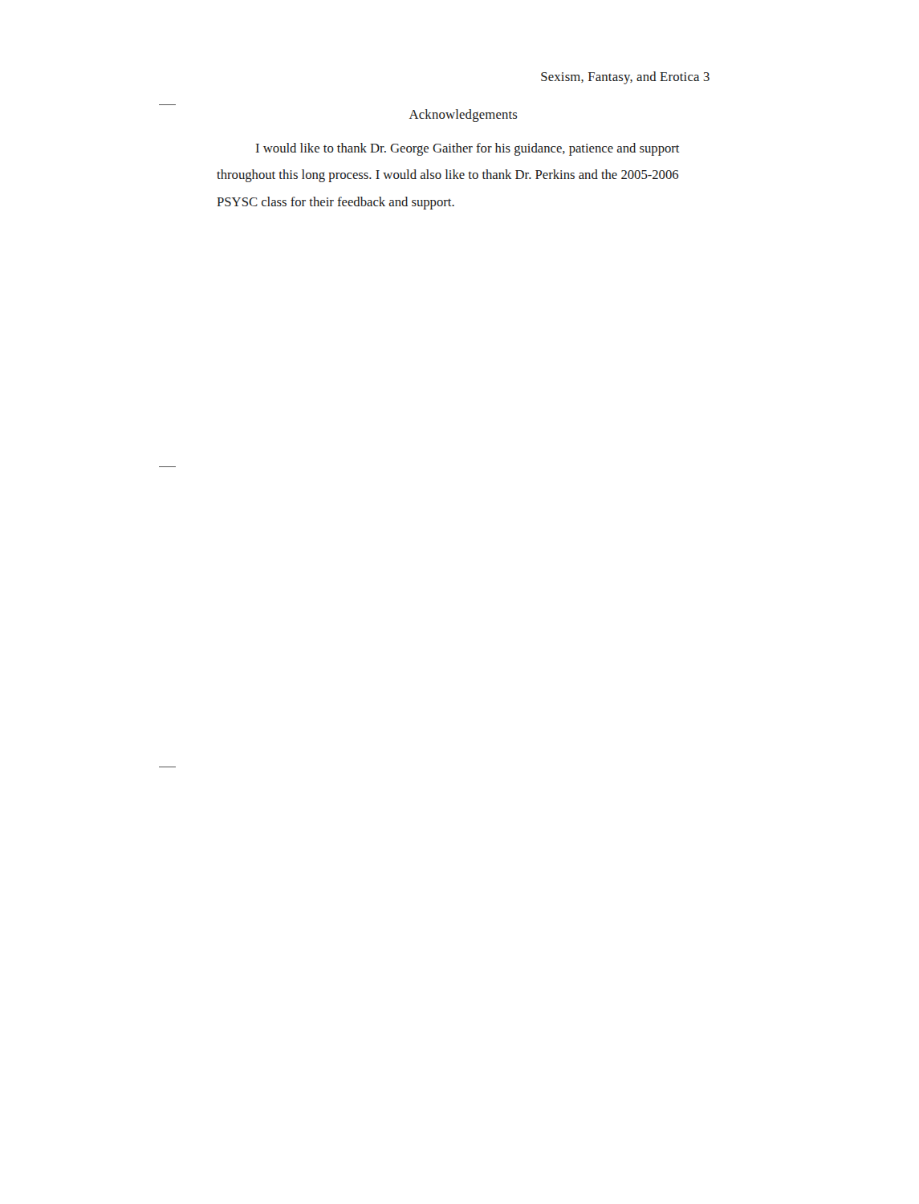Sexism, Fantasy, and Erotica 3
Acknowledgements
I would like to thank Dr. George Gaither for his guidance, patience and support throughout this long process. I would also like to thank Dr. Perkins and the 2005-2006 PSYSC class for their feedback and support.